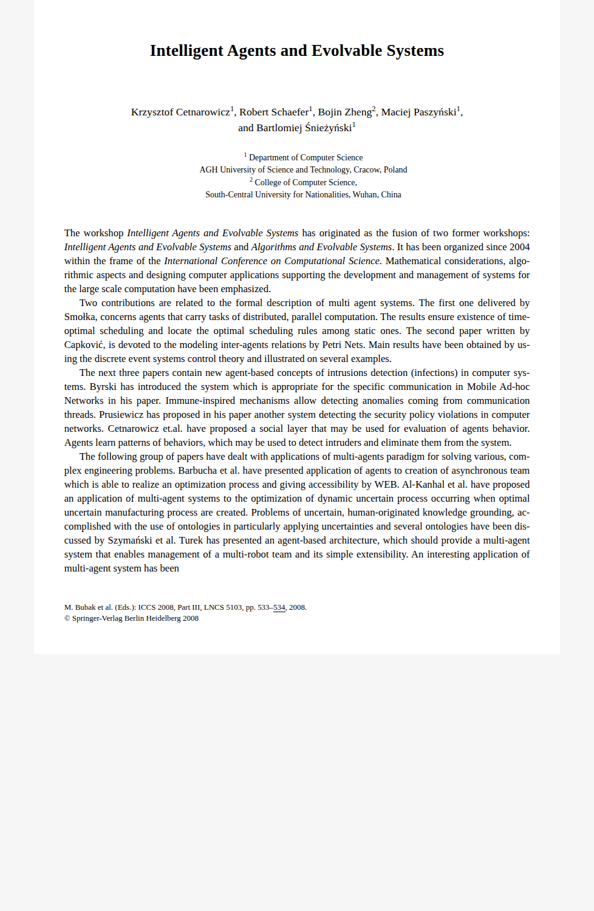Intelligent Agents and Evolvable Systems
Krzysztof Cetnarowicz1, Robert Schaefer1, Bojin Zheng2, Maciej Paszyński1,
and Bartlomiej Śnieżyński1
1 Department of Computer Science
AGH University of Science and Technology, Cracow, Poland
2 College of Computer Science,
South-Central University for Nationalities, Wuhan, China
The workshop Intelligent Agents and Evolvable Systems has originated as the fusion of two former workshops: Intelligent Agents and Evolvable Systems and Algorithms and Evolvable Systems. It has been organized since 2004 within the frame of the International Conference on Computational Science. Mathematical considerations, algorithmic aspects and designing computer applications supporting the development and management of systems for the large scale computation have been emphasized.
Two contributions are related to the formal description of multi agent systems. The first one delivered by Smołka, concerns agents that carry tasks of distributed, parallel computation. The results ensure existence of time-optimal scheduling and locate the optimal scheduling rules among static ones. The second paper written by Capković, is devoted to the modeling inter-agents relations by Petri Nets. Main results have been obtained by using the discrete event systems control theory and illustrated on several examples.
The next three papers contain new agent-based concepts of intrusions detection (infections) in computer systems. Byrski has introduced the system which is appropriate for the specific communication in Mobile Ad-hoc Networks in his paper. Immune-inspired mechanisms allow detecting anomalies coming from communication threads. Prusiewicz has proposed in his paper another system detecting the security policy violations in computer networks. Cetnarowicz et.al. have proposed a social layer that may be used for evaluation of agents behavior. Agents learn patterns of behaviors, which may be used to detect intruders and eliminate them from the system.
The following group of papers have dealt with applications of multi-agents paradigm for solving various, complex engineering problems. Barbucha et al. have presented application of agents to creation of asynchronous team which is able to realize an optimization process and giving accessibility by WEB. Al-Kanhal et al. have proposed an application of multi-agent systems to the optimization of dynamic uncertain process occurring when optimal uncertain manufacturing process are created. Problems of uncertain, human-originated knowledge grounding, accomplished with the use of ontologies in particularly applying uncertainties and several ontologies have been discussed by Szymański et al. Turek has presented an agent-based architecture, which should provide a multi-agent system that enables management of a multi-robot team and its simple extensibility. An interesting application of multi-agent system has been
M. Bubak et al. (Eds.): ICCS 2008, Part III, LNCS 5103, pp. 533–534, 2008.
© Springer-Verlag Berlin Heidelberg 2008